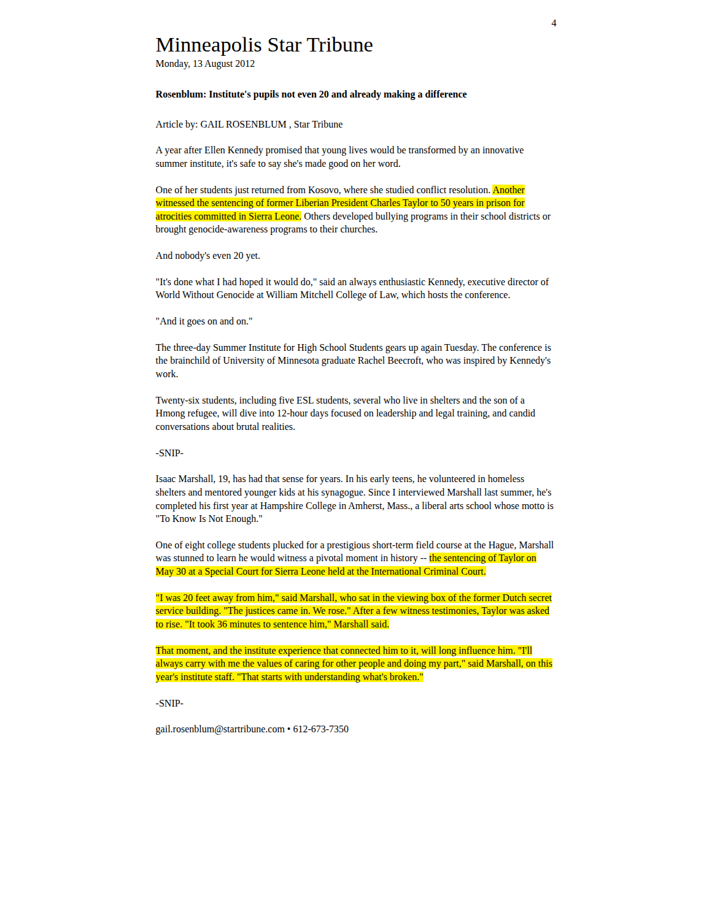4
Minneapolis Star Tribune
Monday, 13 August 2012
Rosenblum: Institute's pupils not even 20 and already making a difference
Article by: GAIL ROSENBLUM , Star Tribune
A year after Ellen Kennedy promised that young lives would be transformed by an innovative summer institute, it's safe to say she's made good on her word.
One of her students just returned from Kosovo, where she studied conflict resolution. Another witnessed the sentencing of former Liberian President Charles Taylor to 50 years in prison for atrocities committed in Sierra Leone. Others developed bullying programs in their school districts or brought genocide-awareness programs to their churches.
And nobody's even 20 yet.
"It's done what I had hoped it would do," said an always enthusiastic Kennedy, executive director of World Without Genocide at William Mitchell College of Law, which hosts the conference.
"And it goes on and on."
The three-day Summer Institute for High School Students gears up again Tuesday. The conference is the brainchild of University of Minnesota graduate Rachel Beecroft, who was inspired by Kennedy's work.
Twenty-six students, including five ESL students, several who live in shelters and the son of a Hmong refugee, will dive into 12-hour days focused on leadership and legal training, and candid conversations about brutal realities.
-SNIP-
Isaac Marshall, 19, has had that sense for years. In his early teens, he volunteered in homeless shelters and mentored younger kids at his synagogue. Since I interviewed Marshall last summer, he's completed his first year at Hampshire College in Amherst, Mass., a liberal arts school whose motto is "To Know Is Not Enough."
One of eight college students plucked for a prestigious short-term field course at the Hague, Marshall was stunned to learn he would witness a pivotal moment in history -- the sentencing of Taylor on May 30 at a Special Court for Sierra Leone held at the International Criminal Court.
"I was 20 feet away from him," said Marshall, who sat in the viewing box of the former Dutch secret service building. "The justices came in. We rose." After a few witness testimonies, Taylor was asked to rise. "It took 36 minutes to sentence him," Marshall said.
That moment, and the institute experience that connected him to it, will long influence him. "I'll always carry with me the values of caring for other people and doing my part," said Marshall, on this year's institute staff. "That starts with understanding what's broken."
-SNIP-
gail.rosenblum@startribune.com • 612-673-7350